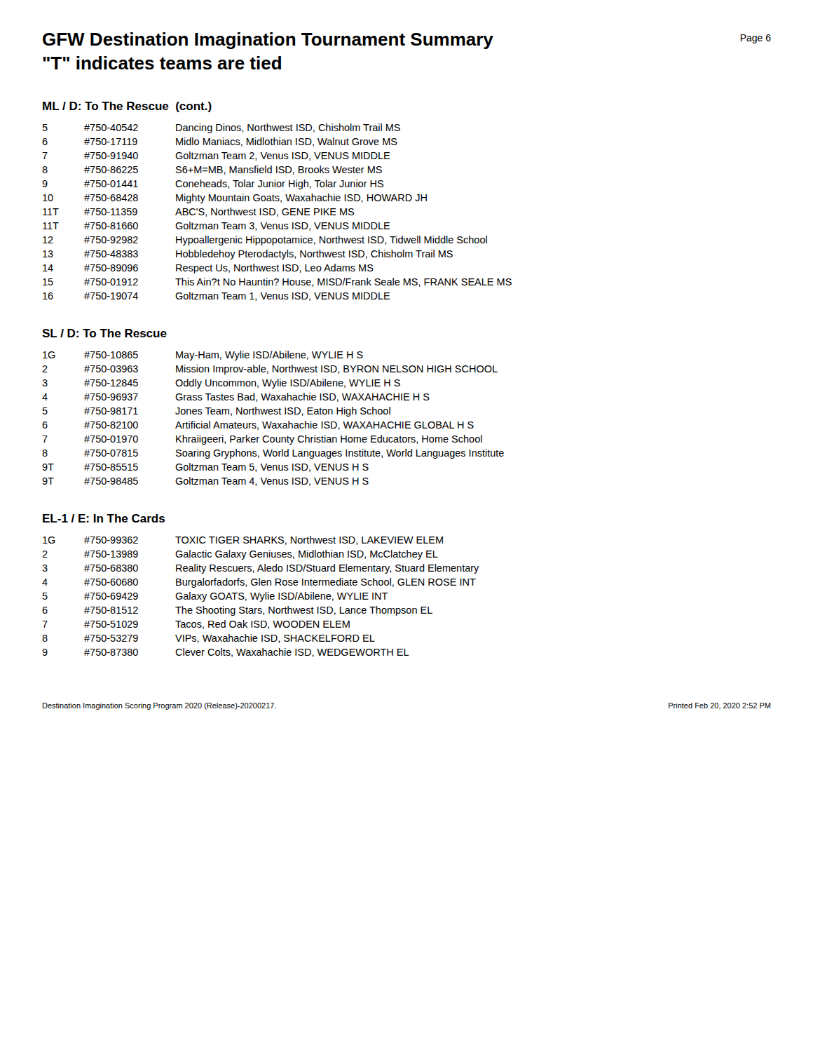Page 6
GFW Destination Imagination Tournament Summary
"T" indicates teams are tied
ML / D: To The Rescue (cont.)
| 5 | #750-40542 | Dancing Dinos, Northwest ISD, Chisholm Trail MS |
| 6 | #750-17119 | Midlo Maniacs, Midlothian ISD, Walnut Grove MS |
| 7 | #750-91940 | Goltzman Team 2, Venus ISD, VENUS MIDDLE |
| 8 | #750-86225 | S6+M=MB, Mansfield ISD, Brooks Wester MS |
| 9 | #750-01441 | Coneheads, Tolar Junior High, Tolar Junior HS |
| 10 | #750-68428 | Mighty Mountain Goats, Waxahachie ISD, HOWARD JH |
| 11T | #750-11359 | ABC'S, Northwest ISD, GENE PIKE MS |
| 11T | #750-81660 | Goltzman Team 3, Venus ISD, VENUS MIDDLE |
| 12 | #750-92982 | Hypoallergenic Hippopotamice, Northwest ISD, Tidwell Middle School |
| 13 | #750-48383 | Hobbledehoy Pterodactyls, Northwest ISD, Chisholm Trail MS |
| 14 | #750-89096 | Respect Us, Northwest ISD, Leo Adams MS |
| 15 | #750-01912 | This Ain?t No Hauntin? House, MISD/Frank Seale MS, FRANK SEALE MS |
| 16 | #750-19074 | Goltzman Team 1, Venus ISD, VENUS MIDDLE |
SL / D: To The Rescue
| 1G | #750-10865 | May-Ham, Wylie ISD/Abilene, WYLIE H S |
| 2 | #750-03963 | Mission Improv-able, Northwest ISD, BYRON NELSON HIGH SCHOOL |
| 3 | #750-12845 | Oddly Uncommon, Wylie ISD/Abilene, WYLIE H S |
| 4 | #750-96937 | Grass Tastes Bad, Waxahachie ISD, WAXAHACHIE H S |
| 5 | #750-98171 | Jones Team, Northwest ISD, Eaton High School |
| 6 | #750-82100 | Artificial Amateurs, Waxahachie ISD, WAXAHACHIE GLOBAL H S |
| 7 | #750-01970 | Khraiigeeri, Parker County Christian Home Educators, Home School |
| 8 | #750-07815 | Soaring Gryphons, World Languages Institute, World Languages Institute |
| 9T | #750-85515 | Goltzman Team 5, Venus ISD, VENUS H S |
| 9T | #750-98485 | Goltzman Team 4, Venus ISD, VENUS H S |
EL-1 / E: In The Cards
| 1G | #750-99362 | TOXIC TIGER SHARKS, Northwest ISD, LAKEVIEW ELEM |
| 2 | #750-13989 | Galactic Galaxy Geniuses, Midlothian ISD, McClatchey EL |
| 3 | #750-68380 | Reality Rescuers, Aledo ISD/Stuard Elementary, Stuard Elementary |
| 4 | #750-60680 | Burgalorfadorfs, Glen Rose Intermediate School, GLEN ROSE INT |
| 5 | #750-69429 | Galaxy GOATS, Wylie ISD/Abilene, WYLIE INT |
| 6 | #750-81512 | The Shooting Stars, Northwest ISD, Lance Thompson EL |
| 7 | #750-51029 | Tacos, Red Oak ISD, WOODEN ELEM |
| 8 | #750-53279 | VIPs, Waxahachie ISD, SHACKELFORD EL |
| 9 | #750-87380 | Clever Colts, Waxahachie ISD, WEDGEWORTH EL |
Destination Imagination Scoring Program 2020 (Release)-20200217. Printed Feb 20, 2020 2:52 PM